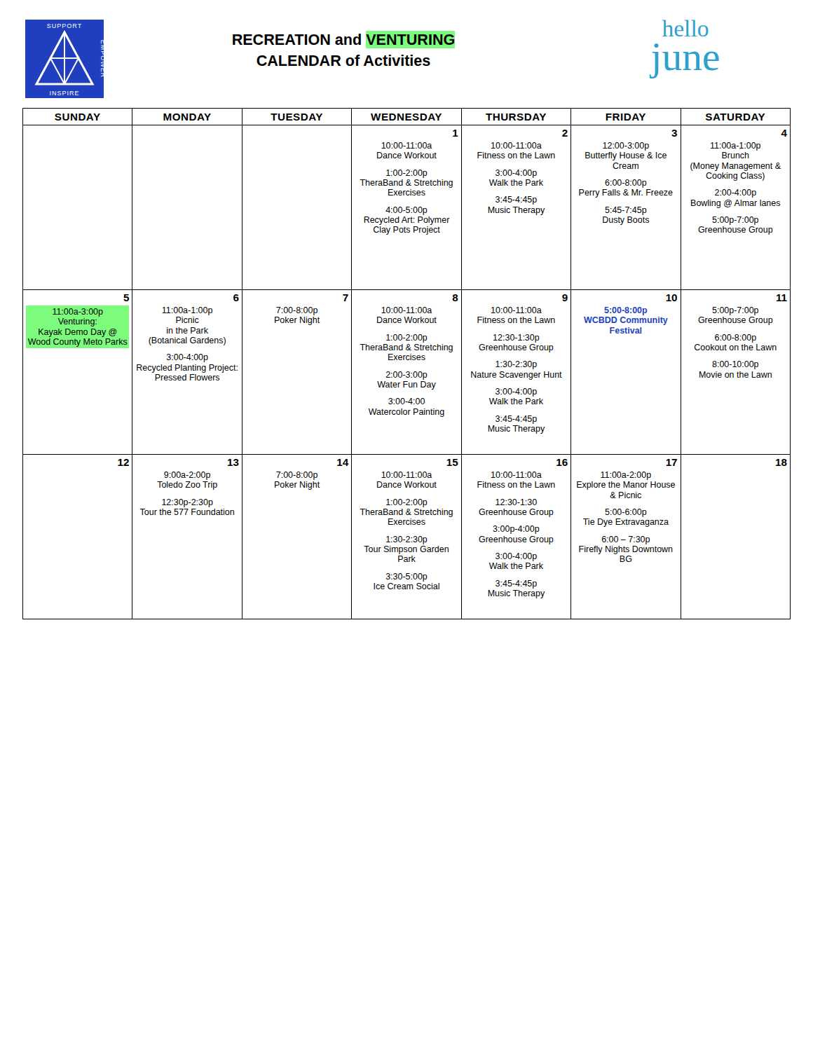SUPPORT INSPIRE EMPOWER
RECREATION and VENTURING
CALENDAR of Activities
hello
june
| SUNDAY | MONDAY | TUESDAY | WEDNESDAY | THURSDAY | FRIDAY | SATURDAY |
| --- | --- | --- | --- | --- | --- | --- |
| | | | 1 10:00-11:00a Dance Workout 1:00-2:00p TheraBand & Stretching Exercises 4:00-5:00p Recycled Art: Polymer Clay Pots Project | 2 10:00-11:00a Fitness on the Lawn 3:00-4:00p Walk the Park 3:45-4:45p Music Therapy | 3 12:00-3:00p Butterfly House & Ice Cream 6:00-8:00p Perry Falls & Mr. Freeze 5:45-7:45p Dusty Boots | 4 11:00a-1:00p Brunch (Money Management & Cooking Class) 2:00-4:00p Bowling @ Almar lanes 5:00p-7:00p Greenhouse Group |
| 5 11:00a-3:00p Venturing: Kayak Demo Day @ Wood County Meto Parks | 6 11:00a-1:00p Picnic in the Park (Botanical Gardens) 3:00-4:00p Recycled Planting Project: Pressed Flowers | 7 7:00-8:00p Poker Night | 8 10:00-11:00a Dance Workout 1:00-2:00p TheraBand & Stretching Exercises 2:00-3:00p Water Fun Day 3:00-4:00 Watercolor Painting | 9 10:00-11:00a Fitness on the Lawn 12:30-1:30p Greenhouse Group 1:30-2:30p Nature Scavenger Hunt 3:00-4:00p Walk the Park 3:45-4:45p Music Therapy | 10 5:00-8:00p WCBDD Community Festival | 11 5:00p-7:00p Greenhouse Group 6:00-8:00p Cookout on the Lawn 8:00-10:00p Movie on the Lawn |
| 12 | 13 9:00a-2:00p Toledo Zoo Trip 12:30p-2:30p Tour the 577 Foundation | 14 7:00-8:00p Poker Night | 15 10:00-11:00a Dance Workout 1:00-2:00p TheraBand & Stretching Exercises 1:30-2:30p Tour Simpson Garden Park 3:30-5:00p Ice Cream Social | 16 10:00-11:00a Fitness on the Lawn 12:30-1:30 Greenhouse Group 3:00p-4:00p Greenhouse Group 3:00-4:00p Walk the Park 3:45-4:45p Music Therapy | 17 11:00a-2:00p Explore the Manor House & Picnic 5:00-6:00p Tie Dye Extravaganza 6:00 – 7:30p Firefly Nights Downtown BG | 18 |